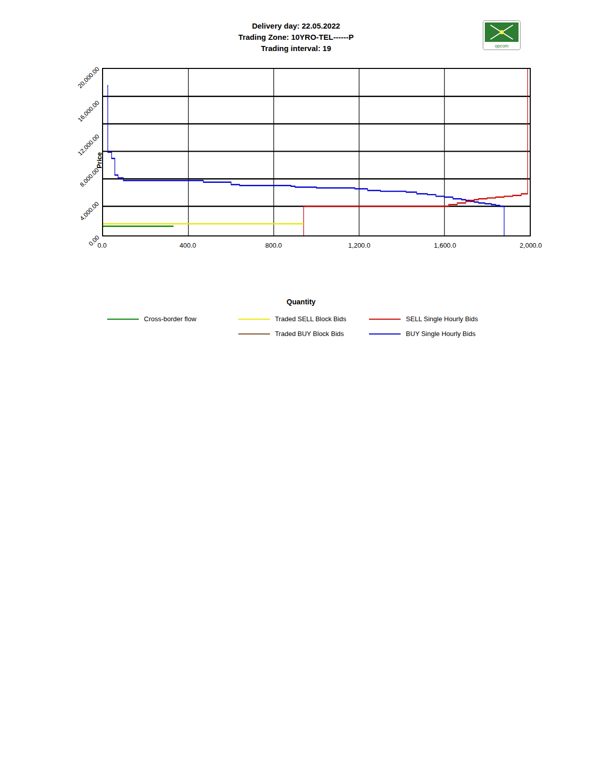opcom
Delivery day: 22.05.2022
Trading Zone: 10YRO-TEL------P
Trading interval: 19
Price
0.00
4,000.00
8,000.00
12,000.00
16,000.00
20,000.00
0.0
400.0
800.0
1,200.0
1,600.0
2,000.0
SVG coordinate system: 0..2000 on x (quantity), price mapped so that y=0 price -> svgY = 330 ; price 20000 -> svgY = 0. Negative prices are drawn below the 0 line (clipped by the plot box).
Quantity
Cross-border flow
Traded SELL Block Bids
SELL Single Hourly Bids
Traded BUY Block Bids
BUY Single Hourly Bids